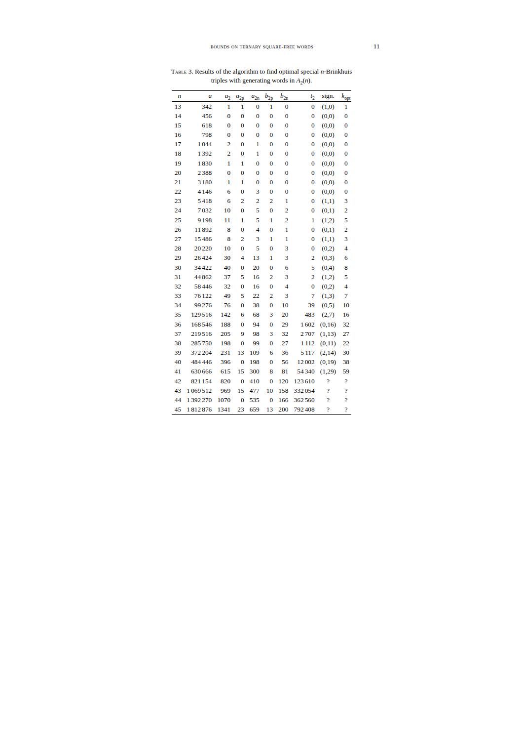bounds on ternary square-free words 11
Table 3. Results of the algorithm to find optimal special n-Brinkhuis triples with generating words in A2(n).
| n | a | a 2 | a 2p | a 2n | b 2p | b 2n | t 2 | sign. | k opt |
| --- | --- | --- | --- | --- | --- | --- | --- | --- | --- |
| 13 | 342 | 1 | 1 | 0 | 1 | 0 | 0 | (1,0) | 1 |
| 14 | 456 | 0 | 0 | 0 | 0 | 0 | 0 | (0,0) | 0 |
| 15 | 618 | 0 | 0 | 0 | 0 | 0 | 0 | (0,0) | 0 |
| 16 | 798 | 0 | 0 | 0 | 0 | 0 | 0 | (0,0) | 0 |
| 17 | 1 044 | 2 | 0 | 1 | 0 | 0 | 0 | (0,0) | 0 |
| 18 | 1 392 | 2 | 0 | 1 | 0 | 0 | 0 | (0,0) | 0 |
| 19 | 1 830 | 1 | 1 | 0 | 0 | 0 | 0 | (0,0) | 0 |
| 20 | 2 388 | 0 | 0 | 0 | 0 | 0 | 0 | (0,0) | 0 |
| 21 | 3 180 | 1 | 1 | 0 | 0 | 0 | 0 | (0,0) | 0 |
| 22 | 4 146 | 6 | 0 | 3 | 0 | 0 | 0 | (0,0) | 0 |
| 23 | 5 418 | 6 | 2 | 2 | 2 | 1 | 0 | (1,1) | 3 |
| 24 | 7 032 | 10 | 0 | 5 | 0 | 2 | 0 | (0,1) | 2 |
| 25 | 9 198 | 11 | 1 | 5 | 1 | 2 | 1 | (1,2) | 5 |
| 26 | 11 892 | 8 | 0 | 4 | 0 | 1 | 0 | (0,1) | 2 |
| 27 | 15 486 | 8 | 2 | 3 | 1 | 1 | 0 | (1,1) | 3 |
| 28 | 20 220 | 10 | 0 | 5 | 0 | 3 | 0 | (0,2) | 4 |
| 29 | 26 424 | 30 | 4 | 13 | 1 | 3 | 2 | (0,3) | 6 |
| 30 | 34 422 | 40 | 0 | 20 | 0 | 6 | 5 | (0,4) | 8 |
| 31 | 44 862 | 37 | 5 | 16 | 2 | 3 | 2 | (1,2) | 5 |
| 32 | 58 446 | 32 | 0 | 16 | 0 | 4 | 0 | (0,2) | 4 |
| 33 | 76 122 | 49 | 5 | 22 | 2 | 3 | 7 | (1,3) | 7 |
| 34 | 99 276 | 76 | 0 | 38 | 0 | 10 | 39 | (0,5) | 10 |
| 35 | 129 516 | 142 | 6 | 68 | 3 | 20 | 483 | (2,7) | 16 |
| 36 | 168 546 | 188 | 0 | 94 | 0 | 29 | 1 602 | (0,16) | 32 |
| 37 | 219 516 | 205 | 9 | 98 | 3 | 32 | 2 707 | (1,13) | 27 |
| 38 | 285 750 | 198 | 0 | 99 | 0 | 27 | 1 112 | (0,11) | 22 |
| 39 | 372 204 | 231 | 13 | 109 | 6 | 36 | 5 117 | (2,14) | 30 |
| 40 | 484 446 | 396 | 0 | 198 | 0 | 56 | 12 002 | (0,19) | 38 |
| 41 | 630 666 | 615 | 15 | 300 | 8 | 81 | 54 340 | (1,29) | 59 |
| 42 | 821 154 | 820 | 0 | 410 | 0 | 120 | 123 610 | ? | ? |
| 43 | 1 069 512 | 969 | 15 | 477 | 10 | 158 | 332 054 | ? | ? |
| 44 | 1 392 270 | 1070 | 0 | 535 | 0 | 166 | 362 560 | ? | ? |
| 45 | 1 812 876 | 1341 | 23 | 659 | 13 | 200 | 792 408 | ? | ? |